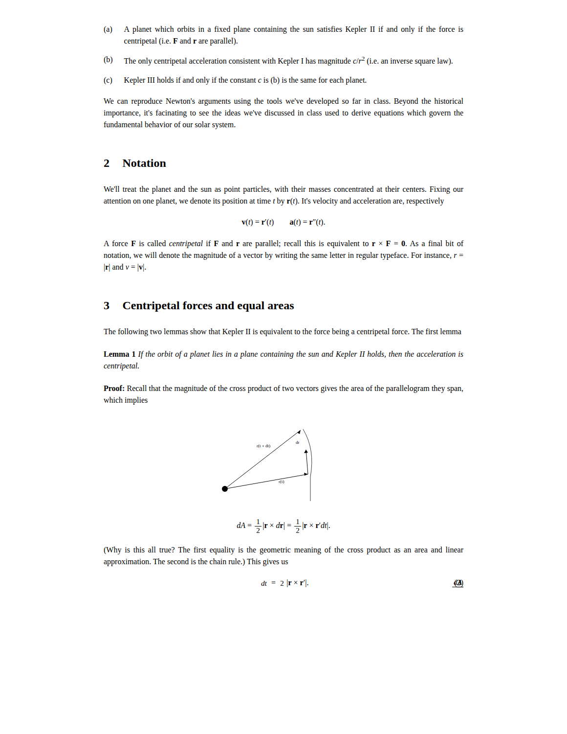(a) A planet which orbits in a fixed plane containing the sun satisfies Kepler II if and only if the force is centripetal (i.e. F and r are parallel).
(b) The only centripetal acceleration consistent with Kepler I has magnitude c/r2 (i.e. an inverse square law).
(c) Kepler III holds if and only if the constant c is (b) is the same for each planet.
We can reproduce Newton's arguments using the tools we've developed so far in class. Beyond the historical importance, it's facinating to see the ideas we've discussed in class used to derive equations which govern the fundamental behavior of our solar system.
2 Notation
We'll treat the planet and the sun as point particles, with their masses concentrated at their centers. Fixing our attention on one planet, we denote its position at time t by r(t). It's velocity and acceleration are, respectively
v(t) = r′(t) a(t) = r″(t).
A force F is called centripetal if F and r are parallel; recall this is equivalent to r × F = 0. As a final bit of notation, we will denote the magnitude of a vector by writing the same letter in regular typeface. For instance, r = |r| and v = |v|.
3 Centripetal forces and equal areas
The following two lemmas show that Kepler II is equivalent to the force being a centripetal force. The first lemma
Lemma 1 If the orbit of a planet lies in a plane containing the sun and Kepler II holds, then the acceleration is centripetal.
Proof: Recall that the magnitude of the cross product of two vectors gives the area of the parallelogram they span, which implies
r(t + dt) dr r(t)
dA = 12|r × dr| = 12|r × r′dt|.
(Why is this all true? The first equality is the geometric meaning of the cross product as an area and linear approximation. The second is the chain rule.) This gives us
dA dt = 12|r × r′|. (2)